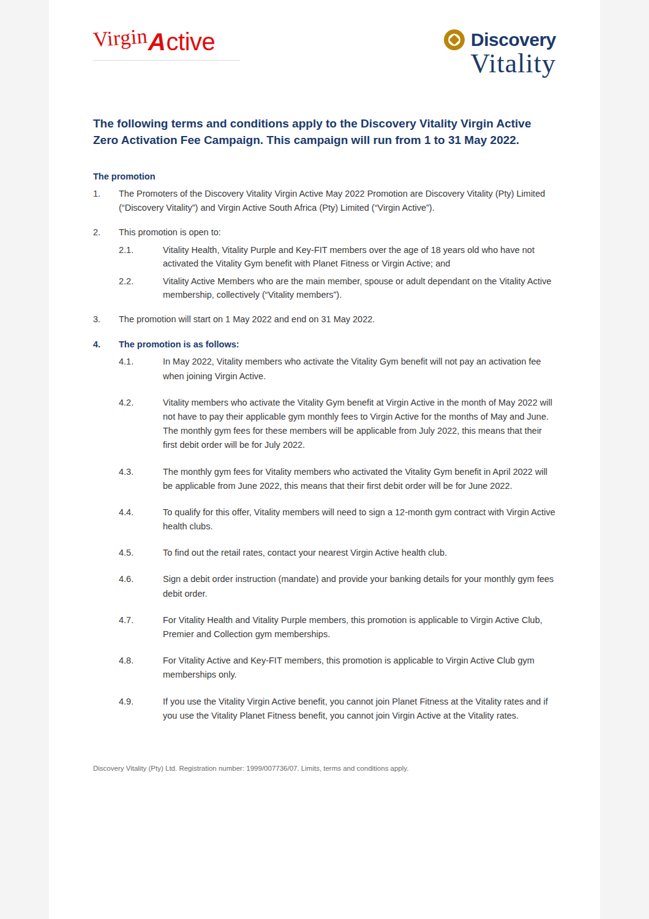Virgin Active
Discovery
Vitality
The following terms and conditions apply to the Discovery Vitality Virgin Active Zero Activation Fee Campaign. This campaign will run from 1 to 31 May 2022.
The promotion
The Promoters of the Discovery Vitality Virgin Active May 2022 Promotion are Discovery Vitality (Pty) Limited (“Discovery Vitality”) and Virgin Active South Africa (Pty) Limited (“Virgin Active”).
This promotion is open to:
2.1. Vitality Health, Vitality Purple and Key-FIT members over the age of 18 years old who have not activated the Vitality Gym benefit with Planet Fitness or Virgin Active; and
2.2. Vitality Active Members who are the main member, spouse or adult dependant on the Vitality Active membership, collectively (“Vitality members”).
The promotion will start on 1 May 2022 and end on 31 May 2022.
The promotion is as follows:
4.1. In May 2022, Vitality members who activate the Vitality Gym benefit will not pay an activation fee when joining Virgin Active.
4.2. Vitality members who activate the Vitality Gym benefit at Virgin Active in the month of May 2022 will not have to pay their applicable gym monthly fees to Virgin Active for the months of May and June. The monthly gym fees for these members will be applicable from July 2022, this means that their first debit order will be for July 2022.
4.3. The monthly gym fees for Vitality members who activated the Vitality Gym benefit in April 2022 will be applicable from June 2022, this means that their first debit order will be for June 2022.
4.4. To qualify for this offer, Vitality members will need to sign a 12-month gym contract with Virgin Active health clubs.
4.5. To find out the retail rates, contact your nearest Virgin Active health club.
4.6. Sign a debit order instruction (mandate) and provide your banking details for your monthly gym fees debit order.
4.7. For Vitality Health and Vitality Purple members, this promotion is applicable to Virgin Active Club, Premier and Collection gym memberships.
4.8. For Vitality Active and Key-FIT members, this promotion is applicable to Virgin Active Club gym memberships only.
4.9. If you use the Vitality Virgin Active benefit, you cannot join Planet Fitness at the Vitality rates and if you use the Vitality Planet Fitness benefit, you cannot join Virgin Active at the Vitality rates.
Discovery Vitality (Pty) Ltd. Registration number: 1999/007736/07. Limits, terms and conditions apply.